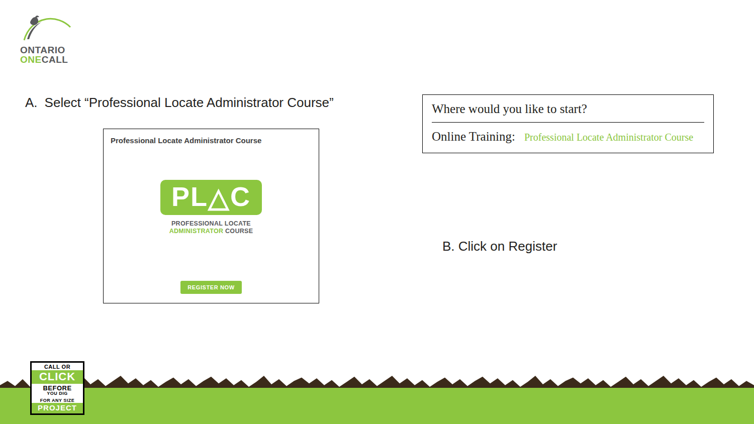ONTARIO
ONE CALL
A. Select “Professional Locate Administrator Course”
Professional Locate Administrator Course
PL△C
PROFESSIONAL LOCATE
ADMINISTRATOR COURSE
REGISTER NOW
Where would you like to start?
Online Training: Professional Locate Administrator Course
B. Click on Register
CALL OR
CLICK
BEFORE
YOU DIG
FOR ANY SIZE
PROJECT